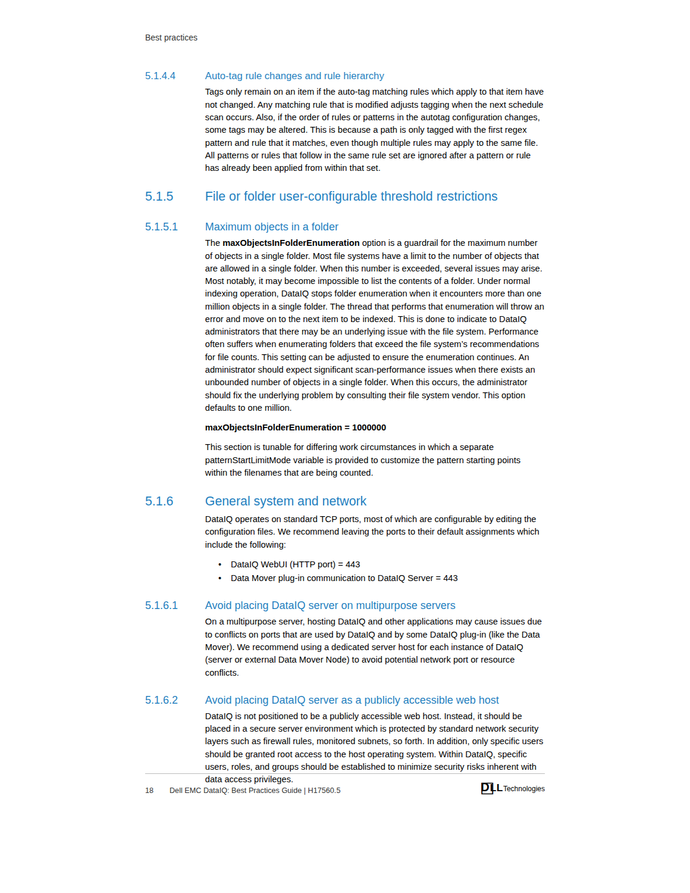Best practices
5.1.4.4
Auto-tag rule changes and rule hierarchy
Tags only remain on an item if the auto-tag matching rules which apply to that item have not changed. Any matching rule that is modified adjusts tagging when the next schedule scan occurs. Also, if the order of rules or patterns in the autotag configuration changes, some tags may be altered. This is because a path is only tagged with the first regex pattern and rule that it matches, even though multiple rules may apply to the same file. All patterns or rules that follow in the same rule set are ignored after a pattern or rule has already been applied from within that set.
5.1.5
File or folder user-configurable threshold restrictions
5.1.5.1
Maximum objects in a folder
The maxObjectsInFolderEnumeration option is a guardrail for the maximum number of objects in a single folder. Most file systems have a limit to the number of objects that are allowed in a single folder. When this number is exceeded, several issues may arise. Most notably, it may become impossible to list the contents of a folder. Under normal indexing operation, DataIQ stops folder enumeration when it encounters more than one million objects in a single folder. The thread that performs that enumeration will throw an error and move on to the next item to be indexed. This is done to indicate to DataIQ administrators that there may be an underlying issue with the file system. Performance often suffers when enumerating folders that exceed the file system’s recommendations for file counts. This setting can be adjusted to ensure the enumeration continues. An administrator should expect significant scan-performance issues when there exists an unbounded number of objects in a single folder. When this occurs, the administrator should fix the underlying problem by consulting their file system vendor. This option defaults to one million.
maxObjectsInFolderEnumeration = 1000000
This section is tunable for differing work circumstances in which a separate patternStartLimitMode variable is provided to customize the pattern starting points within the filenames that are being counted.
5.1.6
General system and network
DataIQ operates on standard TCP ports, most of which are configurable by editing the configuration files. We recommend leaving the ports to their default assignments which include the following:
DataIQ WebUI (HTTP port) = 443
Data Mover plug-in communication to DataIQ Server = 443
5.1.6.1
Avoid placing DataIQ server on multipurpose servers
On a multipurpose server, hosting DataIQ and other applications may cause issues due to conflicts on ports that are used by DataIQ and by some DataIQ plug-in (like the Data Mover). We recommend using a dedicated server host for each instance of DataIQ (server or external Data Mover Node) to avoid potential network port or resource conflicts.
5.1.6.2
Avoid placing DataIQ server as a publicly accessible web host
DataIQ is not positioned to be a publicly accessible web host. Instead, it should be placed in a secure server environment which is protected by standard network security layers such as firewall rules, monitored subnets, so forth. In addition, only specific users should be granted root access to the host operating system. Within DataIQ, specific users, roles, and groups should be established to minimize security risks inherent with data access privileges.
18 Dell EMC DataIQ: Best Practices Guide | H17560.5
D⃞LLTechnologies